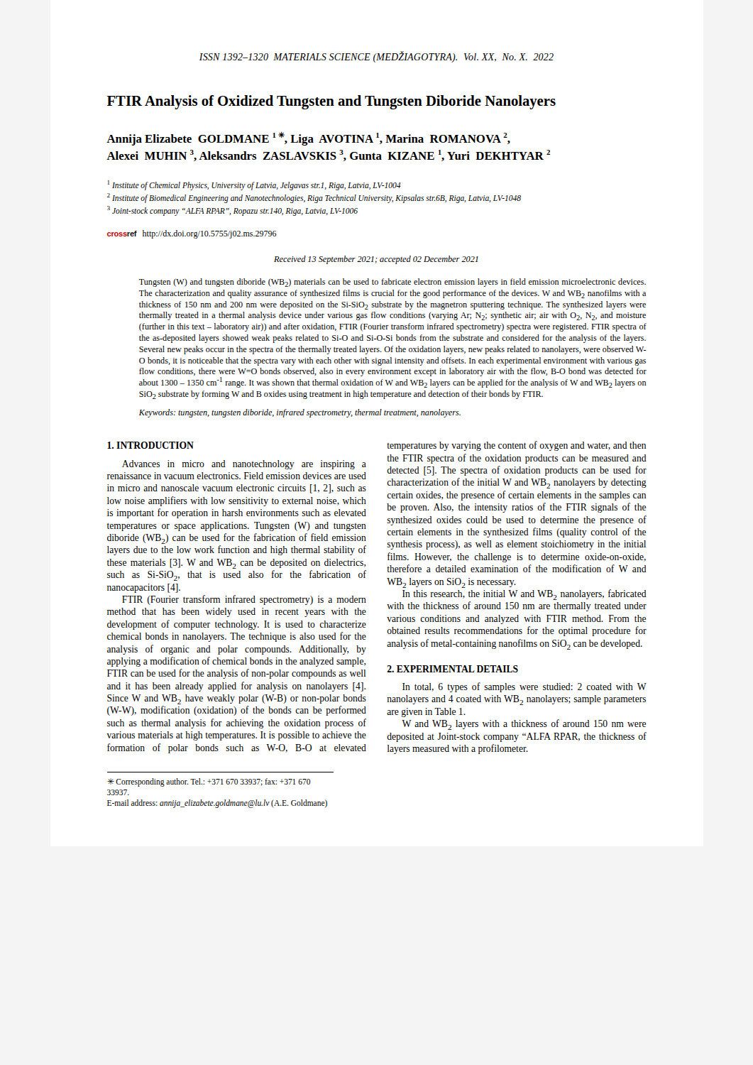ISSN 1392–1320 MATERIALS SCIENCE (MEDŽIAGOTYRA). Vol. XX, No. X. 2022
FTIR Analysis of Oxidized Tungsten and Tungsten Diboride Nanolayers
Annija Elizabete GOLDMANE 1 ✳, Liga AVOTINA 1, Marina ROMANOVA 2,
Alexei MUHIN 3, Aleksandrs ZASLAVSKIS 3, Gunta KIZANE 1, Yuri DEKHTYAR 2
1 Institute of Chemical Physics, University of Latvia, Jelgavas str.1, Riga, Latvia, LV-1004
2 Institute of Biomedical Engineering and Nanotechnologies, Riga Technical University, Kipsalas str.6B, Riga, Latvia, LV-1048
3 Joint-stock company “ALFA RPAR”, Ropazu str.140, Riga, Latvia, LV-1006
crossref http://dx.doi.org/10.5755/j02.ms.29796
Received 13 September 2021; accepted 02 December 2021
Tungsten (W) and tungsten diboride (WB2) materials can be used to fabricate electron emission layers in field emission microelectronic devices. The characterization and quality assurance of synthesized films is crucial for the good performance of the devices. W and WB2 nanofilms with a thickness of 150 nm and 200 nm were deposited on the Si-SiO2 substrate by the magnetron sputtering technique. The synthesized layers were thermally treated in a thermal analysis device under various gas flow conditions (varying Ar; N2; synthetic air; air with O2, N2, and moisture (further in this text – laboratory air)) and after oxidation, FTIR (Fourier transform infrared spectrometry) spectra were registered. FTIR spectra of the as-deposited layers showed weak peaks related to Si-O and Si-O-Si bonds from the substrate and considered for the analysis of the layers. Several new peaks occur in the spectra of the thermally treated layers. Of the oxidation layers, new peaks related to nanolayers, were observed W-O bonds, it is noticeable that the spectra vary with each other with signal intensity and offsets. In each experimental environment with various gas flow conditions, there were W=O bonds observed, also in every environment except in laboratory air with the flow, B-O bond was detected for about 1300 – 1350 cm-1 range. It was shown that thermal oxidation of W and WB2 layers can be applied for the analysis of W and WB2 layers on SiO2 substrate by forming W and B oxides using treatment in high temperature and detection of their bonds by FTIR.
Keywords: tungsten, tungsten diboride, infrared spectrometry, thermal treatment, nanolayers.
1. INTRODUCTION
Advances in micro and nanotechnology are inspiring a renaissance in vacuum electronics. Field emission devices are used in micro and nanoscale vacuum electronic circuits [1, 2], such as low noise amplifiers with low sensitivity to external noise, which is important for operation in harsh environments such as elevated temperatures or space applications. Tungsten (W) and tungsten diboride (WB2) can be used for the fabrication of field emission layers due to the low work function and high thermal stability of these materials [3]. W and WB2 can be deposited on dielectrics, such as Si-SiO2, that is used also for the fabrication of nanocapacitors [4].
FTIR (Fourier transform infrared spectrometry) is a modern method that has been widely used in recent years with the development of computer technology. It is used to characterize chemical bonds in nanolayers. The technique is also used for the analysis of organic and polar compounds. Additionally, by applying a modification of chemical bonds in the analyzed sample, FTIR can be used for the analysis of non-polar compounds as well and it has been already applied for analysis on nanolayers [4]. Since W and WB2 have weakly polar (W-B) or non-polar bonds (W-W), modification (oxidation) of the bonds can be performed such as thermal analysis for achieving the oxidation process of various materials at high temperatures. It is possible to achieve the formation of polar bonds such as W-O, B-O at elevated temperatures by varying the content of oxygen and water, and then the FTIR spectra of the oxidation products can be measured and detected [5]. The spectra of oxidation products can be used for characterization of the initial W and WB2 nanolayers by detecting certain oxides, the presence of certain elements in the samples can be proven. Also, the intensity ratios of the FTIR signals of the synthesized oxides could be used to determine the presence of certain elements in the synthesized films (quality control of the synthesis process), as well as element stoichiometry in the initial films. However, the challenge is to determine oxide-on-oxide, therefore a detailed examination of the modification of W and WB2 layers on SiO2 is necessary.
In this research, the initial W and WB2 nanolayers, fabricated with the thickness of around 150 nm are thermally treated under various conditions and analyzed with FTIR method. From the obtained results recommendations for the optimal procedure for analysis of metal-containing nanofilms on SiO2 can be developed.
2. EXPERIMENTAL DETAILS
In total, 6 types of samples were studied: 2 coated with W nanolayers and 4 coated with WB2 nanolayers; sample parameters are given in Table 1.
W and WB2 layers with a thickness of around 150 nm were deposited at Joint-stock company “ALFA RPAR, the thickness of layers measured with a profilometer.
✳ Corresponding author. Tel.: +371 670 33937; fax: +371 670 33937.
E-mail address: annija_elizabete.goldmane@lu.lv (A.E. Goldmane)